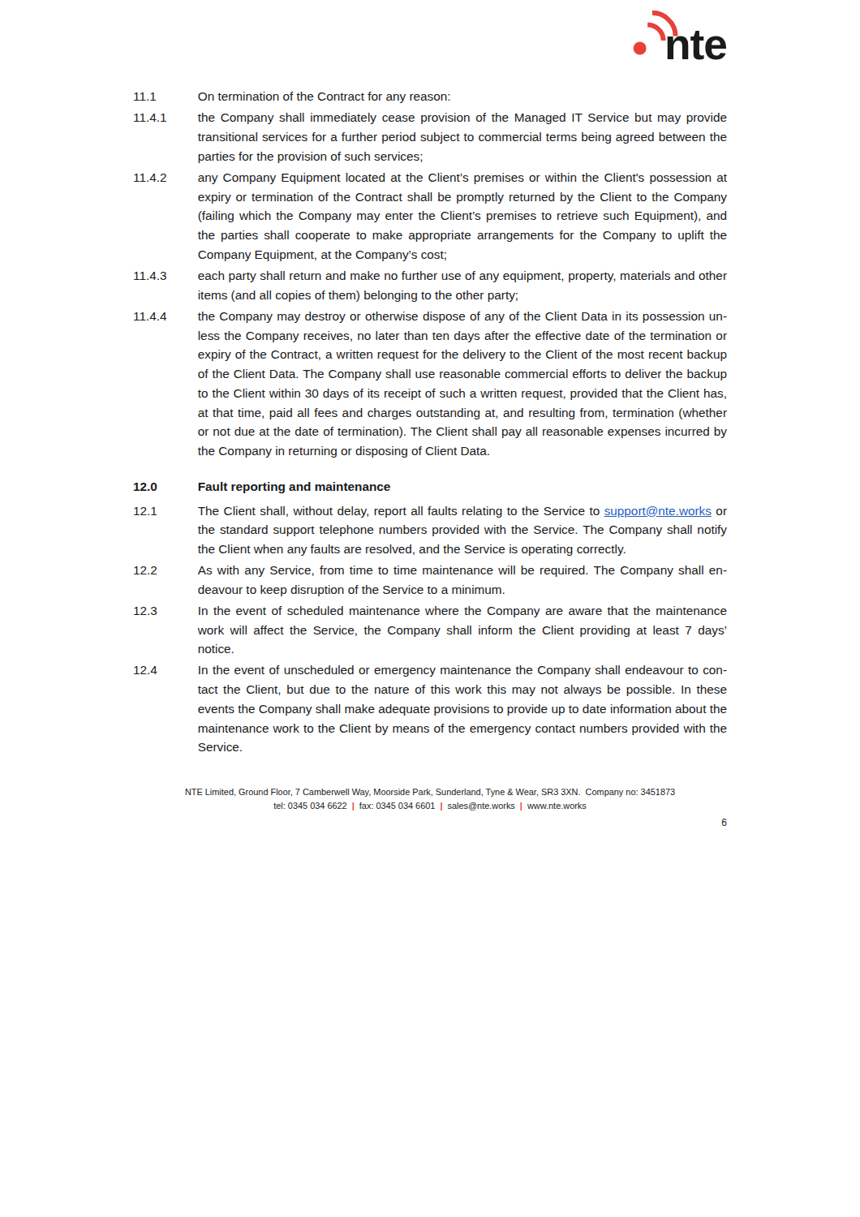nte
11.1
On termination of the Contract for any reason:
11.4.1
the Company shall immediately cease provision of the Managed IT Service but may provide transitional services for a further period subject to commercial terms being agreed between the parties for the provision of such services;
11.4.2
any Company Equipment located at the Client’s premises or within the Client's possession at expiry or termination of the Contract shall be promptly returned by the Client to the Company (failing which the Company may enter the Client’s premises to retrieve such Equipment), and the parties shall cooperate to make appropriate arrangements for the Company to uplift the Company Equipment, at the Company’s cost;
11.4.3
each party shall return and make no further use of any equipment, property, materials and other items (and all copies of them) belonging to the other party;
11.4.4
the Company may destroy or otherwise dispose of any of the Client Data in its possession unless the Company receives, no later than ten days after the effective date of the termination or expiry of the Contract, a written request for the delivery to the Client of the most recent backup of the Client Data. The Company shall use reasonable commercial efforts to deliver the backup to the Client within 30 days of its receipt of such a written request, provided that the Client has, at that time, paid all fees and charges outstanding at, and resulting from, termination (whether or not due at the date of termination). The Client shall pay all reasonable expenses incurred by the Company in returning or disposing of Client Data.
12.0
Fault reporting and maintenance
12.1
The Client shall, without delay, report all faults relating to the Service to support@nte.works or the standard support telephone numbers provided with the Service. The Company shall notify the Client when any faults are resolved, and the Service is operating correctly.
12.2
As with any Service, from time to time maintenance will be required. The Company shall endeavour to keep disruption of the Service to a minimum.
12.3
In the event of scheduled maintenance where the Company are aware that the maintenance work will affect the Service, the Company shall inform the Client providing at least 7 days’ notice.
12.4
In the event of unscheduled or emergency maintenance the Company shall endeavour to contact the Client, but due to the nature of this work this may not always be possible. In these events the Company shall make adequate provisions to provide up to date information about the maintenance work to the Client by means of the emergency contact numbers provided with the Service.
NTE Limited, Ground Floor, 7 Camberwell Way, Moorside Park, Sunderland, Tyne & Wear, SR3 3XN. Company no: 3451873
tel: 0345 034 6622 | fax: 0345 034 6601 | sales@nte.works | www.nte.works
6